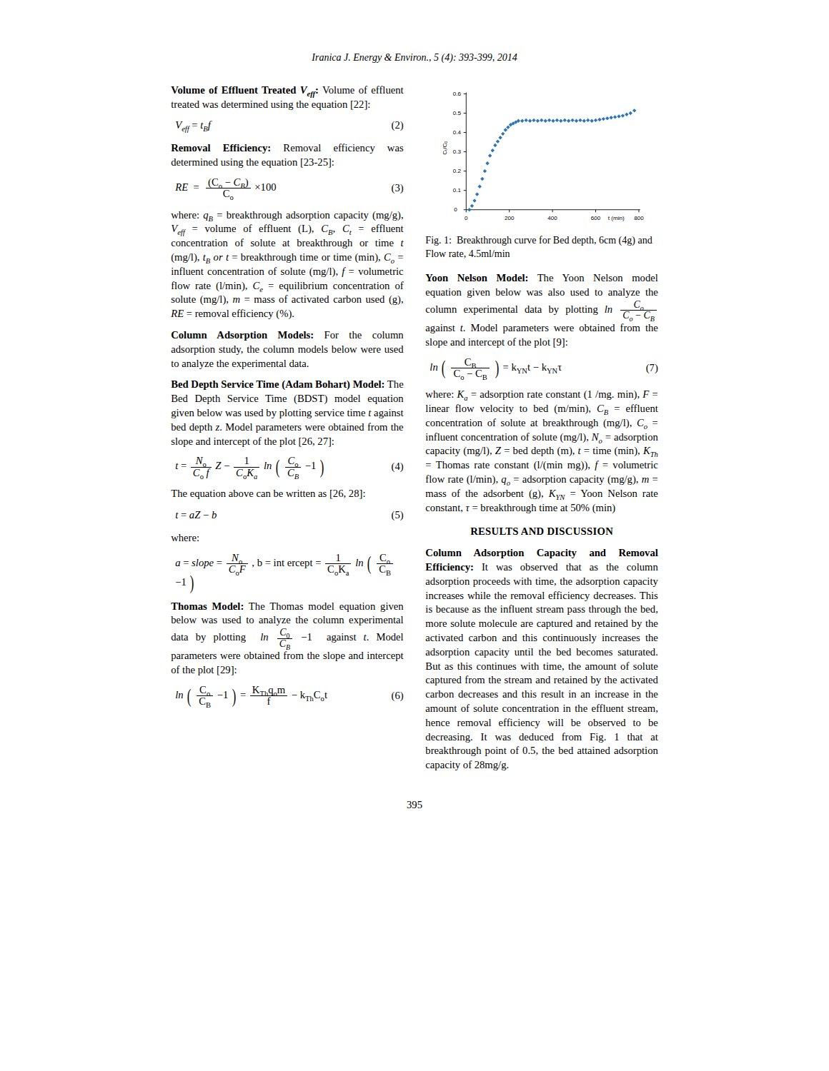Iranica J. Energy & Environ., 5 (4): 393-399, 2014
Volume of Effluent Treated Veff: Volume of effluent treated was determined using the equation [22]:
Veff = tBf
(2)
Removal Efficiency: Removal efficiency was determined using the equation [23-25]:
RE = (Co − CB) Co ×100
(3)
where: qB = breakthrough adsorption capacity (mg/g), Veff = volume of effluent (L), CB, Ct = effluent concentration of solute at breakthrough or time t (mg/l), tB or t = breakthrough time or time (min), Co = influent concentration of solute (mg/l), f = volumetric flow rate (l/min), Ce = equilibrium concentration of solute (mg/l), m = mass of activated carbon used (g), RE = removal efficiency (%).
Column Adsorption Models: For the column adsorption study, the column models below were used to analyze the experimental data.
Bed Depth Service Time (Adam Bohart) Model: The Bed Depth Service Time (BDST) model equation given below was used by plotting service time t against bed depth z. Model parameters were obtained from the slope and intercept of the plot [26, 27]:
t = No Co f Z − 1 CoKa ln ( Co CB −1 )
(4)
The equation above can be written as [26, 28]:
t = aZ − b
(5)
where:
a = slope = No CoF , b = int ercept = 1 CoKa ln ( Co CB −1 )
Thomas Model: The Thomas model equation given below was used to analyze the column experimental data by plotting ln C0 CB −1 against t. Model parameters were obtained from the slope and intercept of the plot [29]:
ln ( Co CB −1 ) = KThqom f − kThCot
(6)
0 0.1 0.2 0.3 0.4 0.5 0.6 0 200 400 600 800 Cₜ/Cₒ t (min)
Fig. 1: Breakthrough curve for Bed depth, 6cm (4g) and Flow rate, 4.5ml/min
Yoon Nelson Model: The Yoon Nelson model equation given below was also used to analyze the column experimental data by plotting ln Co Co − CB against t. Model parameters were obtained from the slope and intercept of the plot [9]:
ln ( CB Co − CB ) = kYNt − kYNτ
(7)
where: Ka = adsorption rate constant (1 /mg. min), F = linear flow velocity to bed (m/min), CB = effluent concentration of solute at breakthrough (mg/l), Co = influent concentration of solute (mg/l), No = adsorption capacity (mg/l), Z = bed depth (m), t = time (min), KTh = Thomas rate constant (l/(min mg)), f = volumetric flow rate (l/min), qo = adsorption capacity (mg/g), m = mass of the adsorbent (g), KYN = Yoon Nelson rate constant, τ = breakthrough time at 50% (min)
RESULTS AND DISCUSSION
Column Adsorption Capacity and Removal Efficiency: It was observed that as the column adsorption proceeds with time, the adsorption capacity increases while the removal efficiency decreases. This is because as the influent stream pass through the bed, more solute molecule are captured and retained by the activated carbon and this continuously increases the adsorption capacity until the bed becomes saturated. But as this continues with time, the amount of solute captured from the stream and retained by the activated carbon decreases and this result in an increase in the amount of solute concentration in the effluent stream, hence removal efficiency will be observed to be decreasing. It was deduced from Fig. 1 that at breakthrough point of 0.5, the bed attained adsorption capacity of 28mg/g.
395